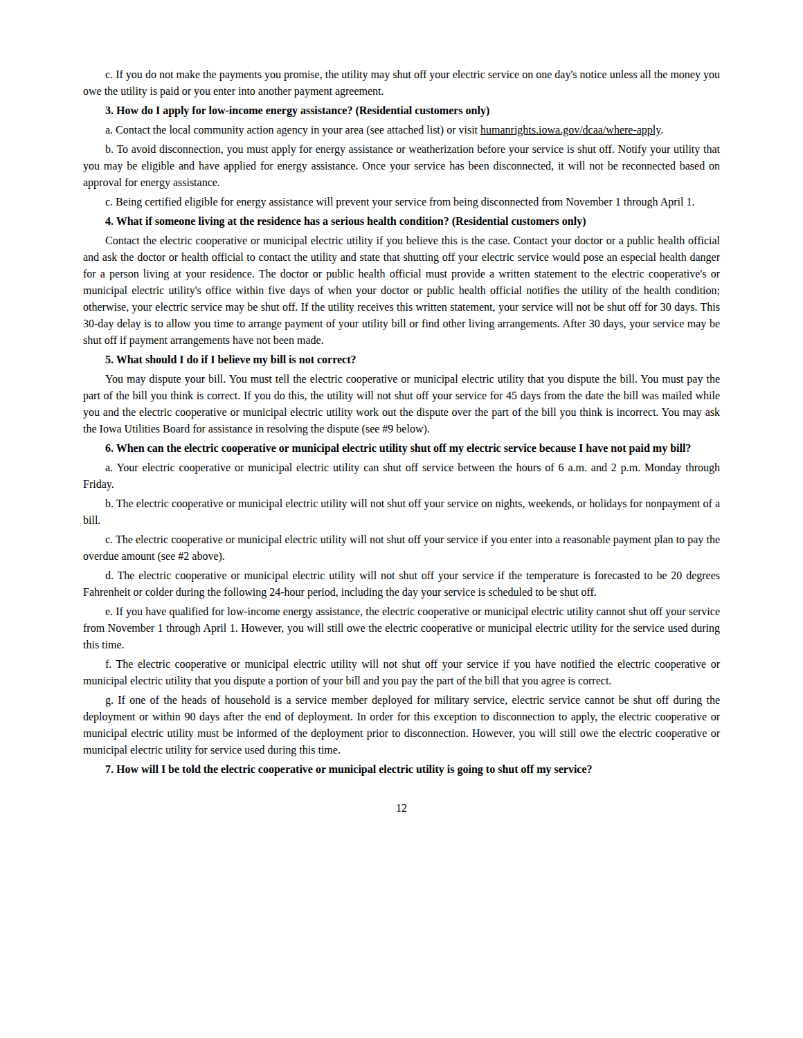c. If you do not make the payments you promise, the utility may shut off your electric service on one day's notice unless all the money you owe the utility is paid or you enter into another payment agreement.
3. How do I apply for low-income energy assistance? (Residential customers only)
a. Contact the local community action agency in your area (see attached list) or visit humanrights.iowa.gov/dcaa/where-apply.
b. To avoid disconnection, you must apply for energy assistance or weatherization before your service is shut off. Notify your utility that you may be eligible and have applied for energy assistance. Once your service has been disconnected, it will not be reconnected based on approval for energy assistance.
c. Being certified eligible for energy assistance will prevent your service from being disconnected from November 1 through April 1.
4. What if someone living at the residence has a serious health condition? (Residential customers only)
Contact the electric cooperative or municipal electric utility if you believe this is the case. Contact your doctor or a public health official and ask the doctor or health official to contact the utility and state that shutting off your electric service would pose an especial health danger for a person living at your residence. The doctor or public health official must provide a written statement to the electric cooperative's or municipal electric utility's office within five days of when your doctor or public health official notifies the utility of the health condition; otherwise, your electric service may be shut off. If the utility receives this written statement, your service will not be shut off for 30 days. This 30-day delay is to allow you time to arrange payment of your utility bill or find other living arrangements. After 30 days, your service may be shut off if payment arrangements have not been made.
5. What should I do if I believe my bill is not correct?
You may dispute your bill. You must tell the electric cooperative or municipal electric utility that you dispute the bill. You must pay the part of the bill you think is correct. If you do this, the utility will not shut off your service for 45 days from the date the bill was mailed while you and the electric cooperative or municipal electric utility work out the dispute over the part of the bill you think is incorrect. You may ask the Iowa Utilities Board for assistance in resolving the dispute (see #9 below).
6. When can the electric cooperative or municipal electric utility shut off my electric service because I have not paid my bill?
a. Your electric cooperative or municipal electric utility can shut off service between the hours of 6 a.m. and 2 p.m. Monday through Friday.
b. The electric cooperative or municipal electric utility will not shut off your service on nights, weekends, or holidays for nonpayment of a bill.
c. The electric cooperative or municipal electric utility will not shut off your service if you enter into a reasonable payment plan to pay the overdue amount (see #2 above).
d. The electric cooperative or municipal electric utility will not shut off your service if the temperature is forecasted to be 20 degrees Fahrenheit or colder during the following 24-hour period, including the day your service is scheduled to be shut off.
e. If you have qualified for low-income energy assistance, the electric cooperative or municipal electric utility cannot shut off your service from November 1 through April 1. However, you will still owe the electric cooperative or municipal electric utility for the service used during this time.
f. The electric cooperative or municipal electric utility will not shut off your service if you have notified the electric cooperative or municipal electric utility that you dispute a portion of your bill and you pay the part of the bill that you agree is correct.
g. If one of the heads of household is a service member deployed for military service, electric service cannot be shut off during the deployment or within 90 days after the end of deployment. In order for this exception to disconnection to apply, the electric cooperative or municipal electric utility must be informed of the deployment prior to disconnection. However, you will still owe the electric cooperative or municipal electric utility for service used during this time.
7. How will I be told the electric cooperative or municipal electric utility is going to shut off my service?
12